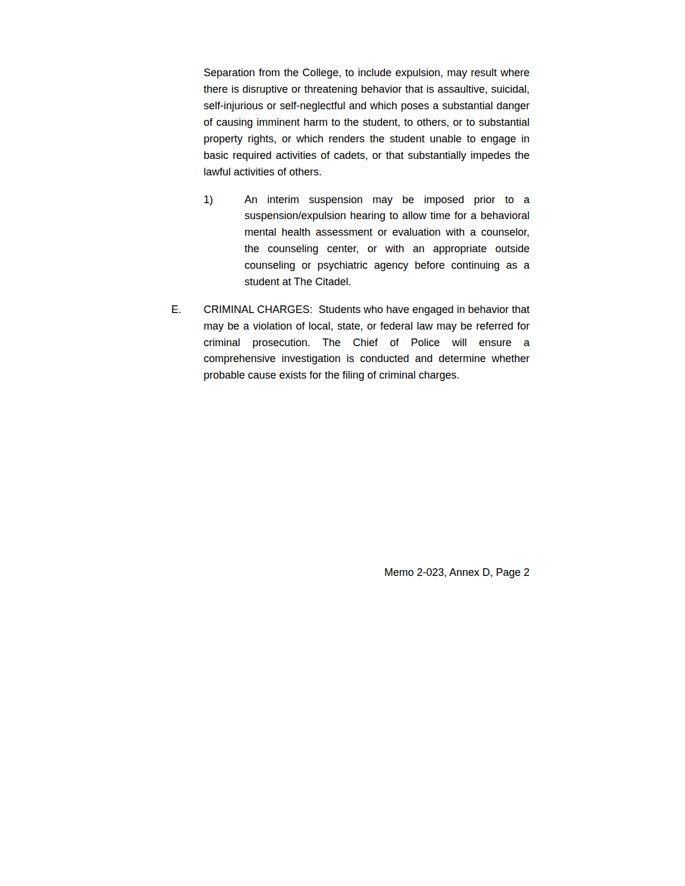Separation from the College, to include expulsion, may result where there is disruptive or threatening behavior that is assaultive, suicidal, self-injurious or self-neglectful and which poses a substantial danger of causing imminent harm to the student, to others, or to substantial property rights, or which renders the student unable to engage in basic required activities of cadets, or that substantially impedes the lawful activities of others.
1)
An interim suspension may be imposed prior to a suspension/expulsion hearing to allow time for a behavioral mental health assessment or evaluation with a counselor, the counseling center, or with an appropriate outside counseling or psychiatric agency before continuing as a student at The Citadel.
E.
CRIMINAL CHARGES: Students who have engaged in behavior that may be a violation of local, state, or federal law may be referred for criminal prosecution. The Chief of Police will ensure a comprehensive investigation is conducted and determine whether probable cause exists for the filing of criminal charges.
Memo 2-023, Annex D, Page 2